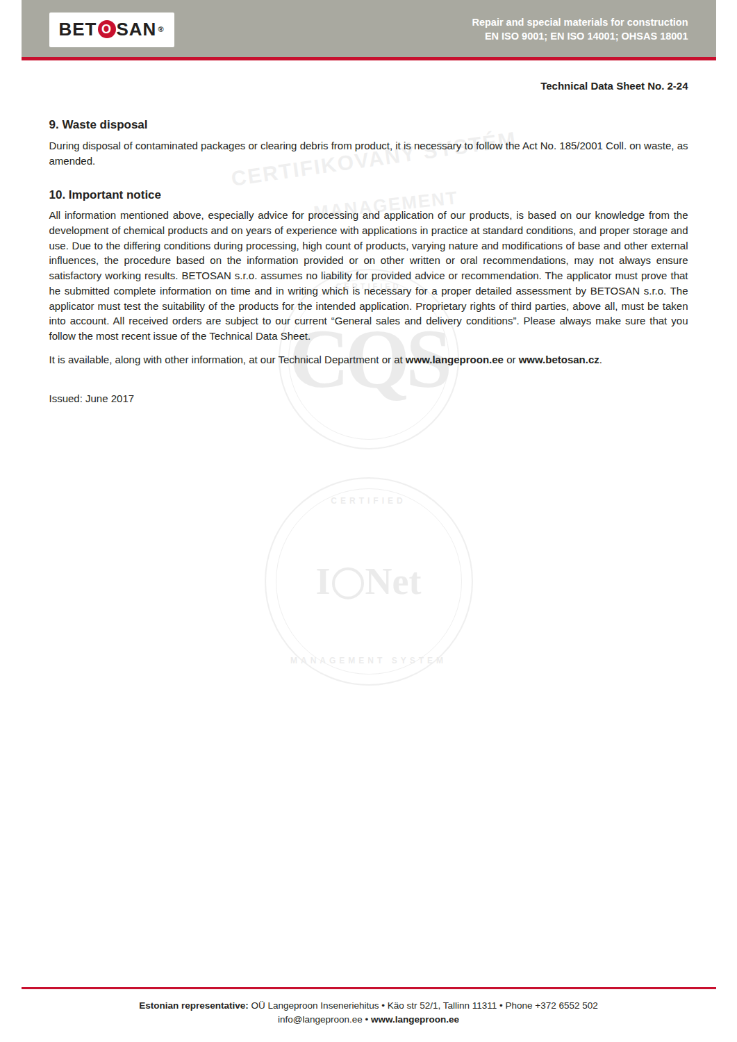BETOSAN®
Repair and special materials for construction
EN ISO 9001; EN ISO 14001; OHSAS 18001
CERTIFIKOVANÝ SYSTÉM
MANAGEMENT
CERTIFIED
CQS
CERTIFIED
I Net
MANAGEMENT SYSTEM
Technical Data Sheet No. 2-24
9. Waste disposal
During disposal of contaminated packages or clearing debris from product, it is necessary to follow the Act No. 185/2001 Coll. on waste, as amended.
10. Important notice
All information mentioned above, especially advice for processing and application of our products, is based on our knowledge from the development of chemical products and on years of experience with applications in practice at standard conditions, and proper storage and use. Due to the differing conditions during processing, high count of products, varying nature and modifications of base and other external influences, the procedure based on the information provided or on other written or oral recommendations, may not always ensure satisfactory working results. BETOSAN s.r.o. assumes no liability for provided advice or recommendation. The applicator must prove that he submitted complete information on time and in writing which is necessary for a proper detailed assessment by BETOSAN s.r.o. The applicator must test the suitability of the products for the intended application. Proprietary rights of third parties, above all, must be taken into account. All received orders are subject to our current “General sales and delivery conditions”. Please always make sure that you follow the most recent issue of the Technical Data Sheet.
It is available, along with other information, at our Technical Department or at www.langeproon.ee or www.betosan.cz.
Issued: June 2017
Estonian representative: OÜ Langeproon Inseneriehitus • Käo str 52/1, Tallinn 11311 • Phone +372 6552 502
info@langeproon.ee • www.langeproon.ee